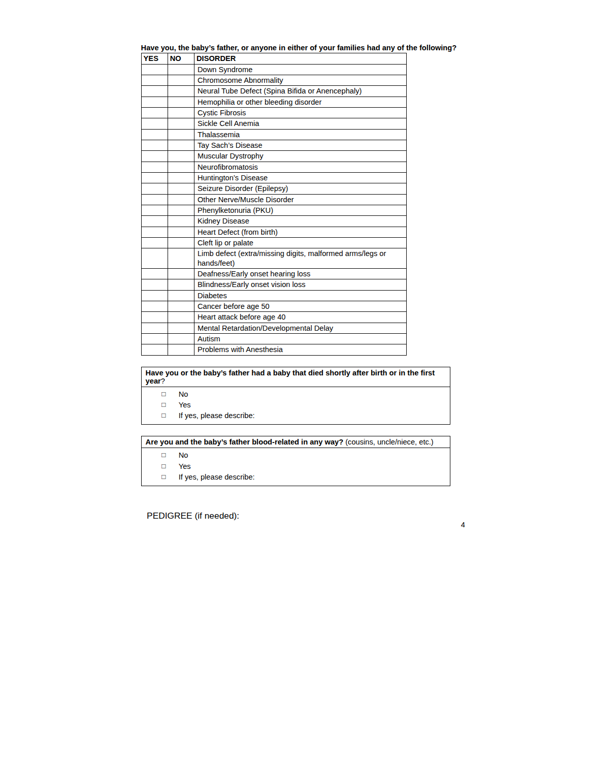Have you, the baby’s father, or anyone in either of your families had any of the following?
| YES | NO | DISORDER |
| --- | --- | --- |
| | | Down Syndrome |
| | | Chromosome Abnormality |
| | | Neural Tube Defect (Spina Bifida or Anencephaly) |
| | | Hemophilia or other bleeding disorder |
| | | Cystic Fibrosis |
| | | Sickle Cell Anemia |
| | | Thalassemia |
| | | Tay Sach’s Disease |
| | | Muscular Dystrophy |
| | | Neurofibromatosis |
| | | Huntington’s Disease |
| | | Seizure Disorder (Epilepsy) |
| | | Other Nerve/Muscle Disorder |
| | | Phenylketonuria (PKU) |
| | | Kidney Disease |
| | | Heart Defect (from birth) |
| | | Cleft lip or palate |
| | | Limb defect (extra/missing digits, malformed arms/legs or hands/feet) |
| | | Deafness/Early onset hearing loss |
| | | Blindness/Early onset vision loss |
| | | Diabetes |
| | | Cancer before age 50 |
| | | Heart attack before age 40 |
| | | Mental Retardation/Developmental Delay |
| | | Autism |
| | | Problems with Anesthesia |
Have you or the baby’s father had a baby that died shortly after birth or in the first year?
No
Yes
If yes, please describe:
Are you and the baby’s father blood-related in any way? (cousins, uncle/niece, etc.)
No
Yes
If yes, please describe:
PEDIGREE (if needed):
4